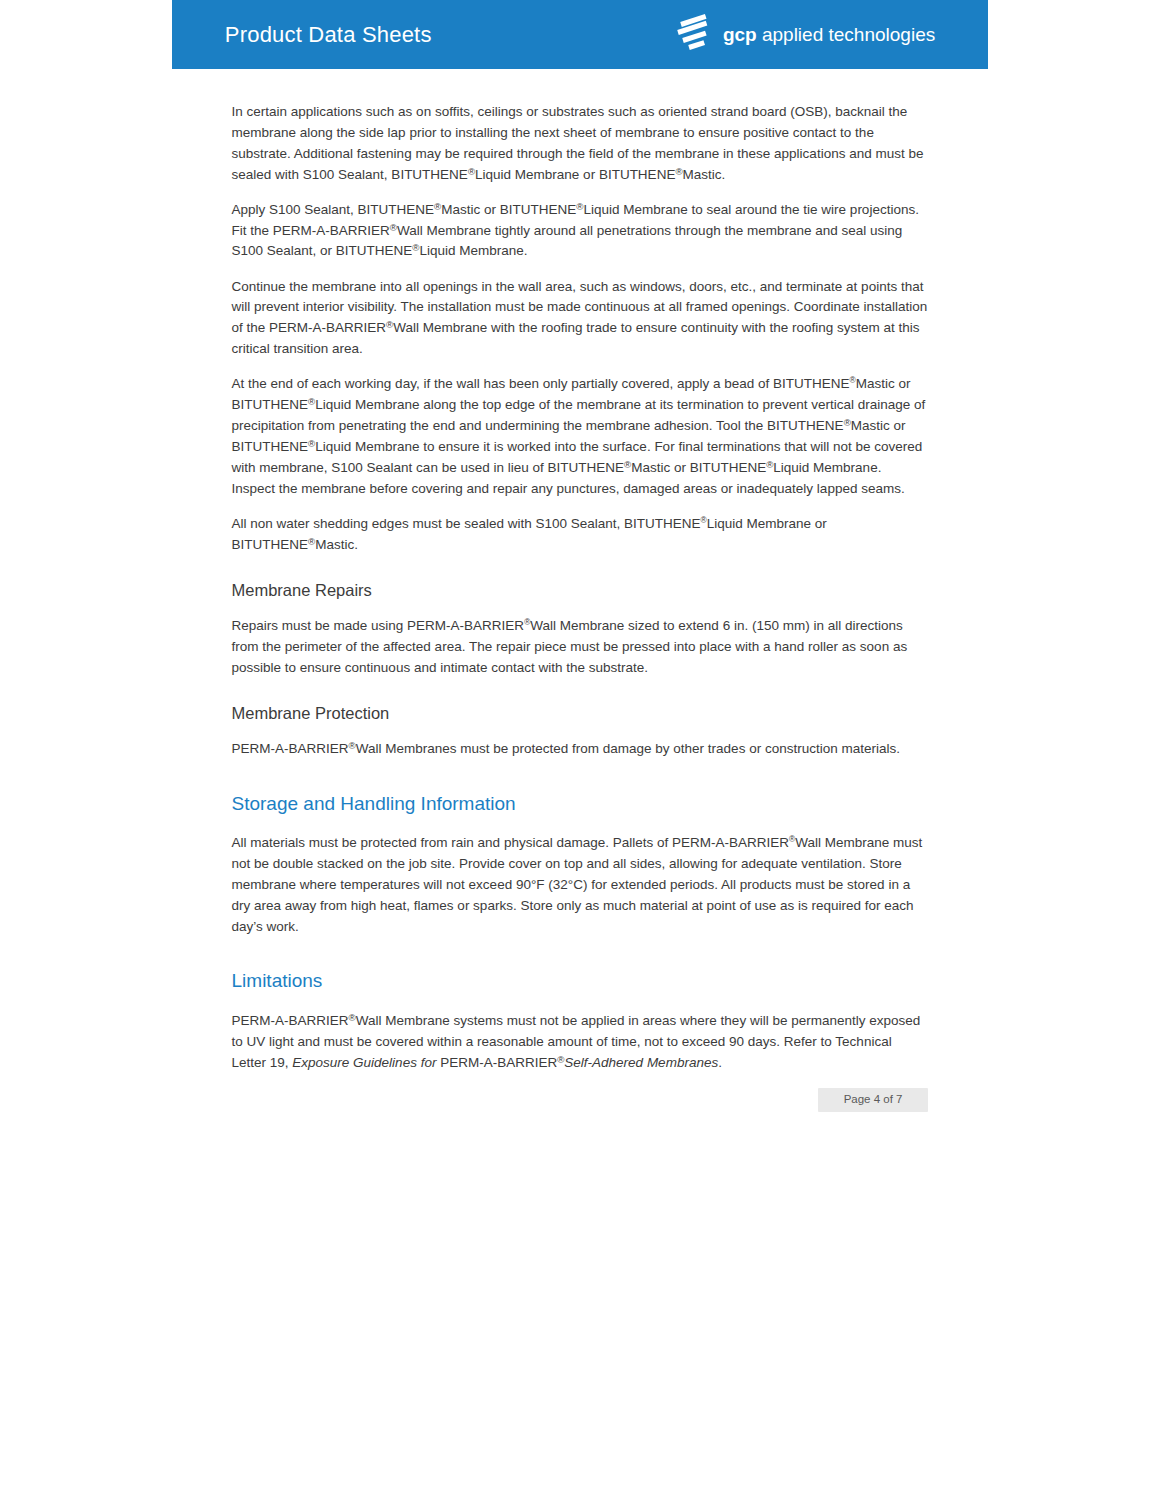Product Data Sheets
gcp applied technologies
In certain applications such as on soffits, ceilings or substrates such as oriented strand board (OSB), backnail the membrane along the side lap prior to installing the next sheet of membrane to ensure positive contact to the substrate. Additional fastening may be required through the field of the membrane in these applications and must be sealed with S100 Sealant, BITUTHENE®Liquid Membrane or BITUTHENE®Mastic.
Apply S100 Sealant, BITUTHENE®Mastic or BITUTHENE®Liquid Membrane to seal around the tie wire projections. Fit the PERM-A-BARRIER®Wall Membrane tightly around all penetrations through the membrane and seal using S100 Sealant, or BITUTHENE®Liquid Membrane.
Continue the membrane into all openings in the wall area, such as windows, doors, etc., and terminate at points that will prevent interior visibility. The installation must be made continuous at all framed openings. Coordinate installation of the PERM-A-BARRIER®Wall Membrane with the roofing trade to ensure continuity with the roofing system at this critical transition area.
At the end of each working day, if the wall has been only partially covered, apply a bead of BITUTHENE®Mastic or BITUTHENE®Liquid Membrane along the top edge of the membrane at its termination to prevent vertical drainage of precipitation from penetrating the end and undermining the membrane adhesion. Tool the BITUTHENE®Mastic or BITUTHENE®Liquid Membrane to ensure it is worked into the surface. For final terminations that will not be covered with membrane, S100 Sealant can be used in lieu of BITUTHENE®Mastic or BITUTHENE®Liquid Membrane. Inspect the membrane before covering and repair any punctures, damaged areas or inadequately lapped seams.
All non water shedding edges must be sealed with S100 Sealant, BITUTHENE®Liquid Membrane or BITUTHENE®Mastic.
Membrane Repairs
Repairs must be made using PERM-A-BARRIER®Wall Membrane sized to extend 6 in. (150 mm) in all directions from the perimeter of the affected area. The repair piece must be pressed into place with a hand roller as soon as possible to ensure continuous and intimate contact with the substrate.
Membrane Protection
PERM-A-BARRIER®Wall Membranes must be protected from damage by other trades or construction materials.
Storage and Handling Information
All materials must be protected from rain and physical damage. Pallets of PERM-A-BARRIER®Wall Membrane must not be double stacked on the job site. Provide cover on top and all sides, allowing for adequate ventilation. Store membrane where temperatures will not exceed 90°F (32°C) for extended periods. All products must be stored in a dry area away from high heat, flames or sparks. Store only as much material at point of use as is required for each day’s work.
Limitations
PERM-A-BARRIER®Wall Membrane systems must not be applied in areas where they will be permanently exposed to UV light and must be covered within a reasonable amount of time, not to exceed 90 days. Refer to Technical Letter 19, Exposure Guidelines for PERM-A-BARRIER®Self-Adhered Membranes.
Page 4 of 7